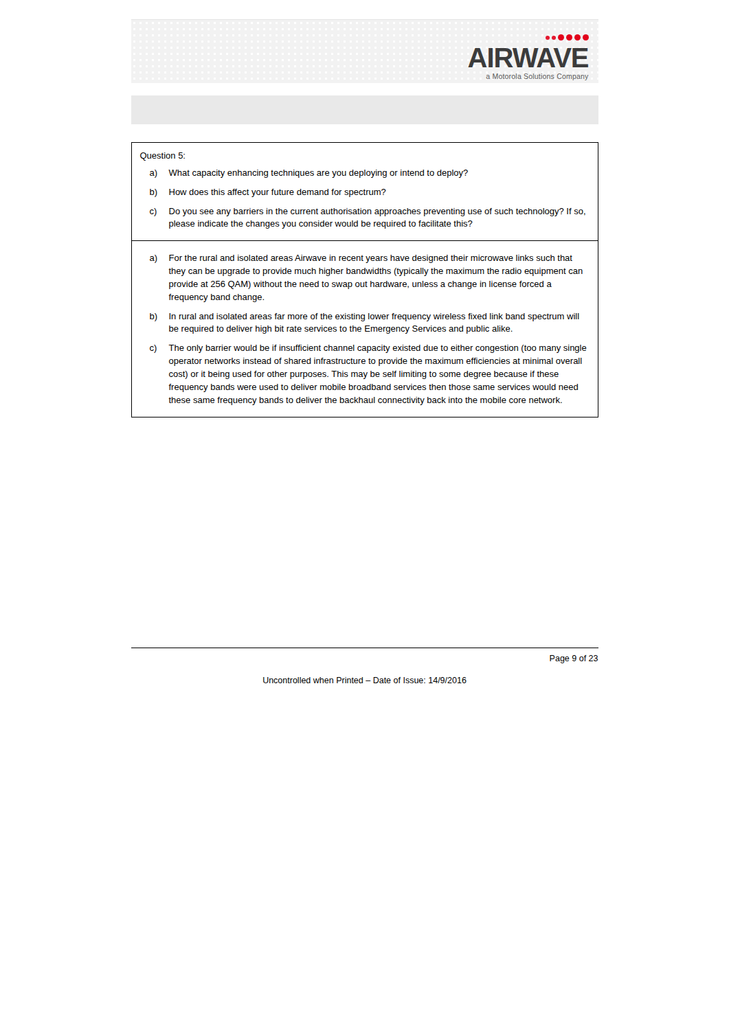AIRWAVE a Motorola Solutions Company
| Question 5: a) What capacity enhancing techniques are you deploying or intend to deploy? b) How does this affect your future demand for spectrum? c) Do you see any barriers in the current authorisation approaches preventing use of such technology? If so, please indicate the changes you consider would be required to facilitate this? |
| a) For the rural and isolated areas Airwave in recent years have designed their microwave links such that they can be upgrade to provide much higher bandwidths (typically the maximum the radio equipment can provide at 256 QAM) without the need to swap out hardware, unless a change in license forced a frequency band change. b) In rural and isolated areas far more of the existing lower frequency wireless fixed link band spectrum will be required to deliver high bit rate services to the Emergency Services and public alike. c) The only barrier would be if insufficient channel capacity existed due to either congestion (too many single operator networks instead of shared infrastructure to provide the maximum efficiencies at minimal overall cost) or it being used for other purposes. This may be self limiting to some degree because if these frequency bands were used to deliver mobile broadband services then those same services would need these same frequency bands to deliver the backhaul connectivity back into the mobile core network. |
Page 9 of 23
Uncontrolled when Printed – Date of Issue: 14/9/2016